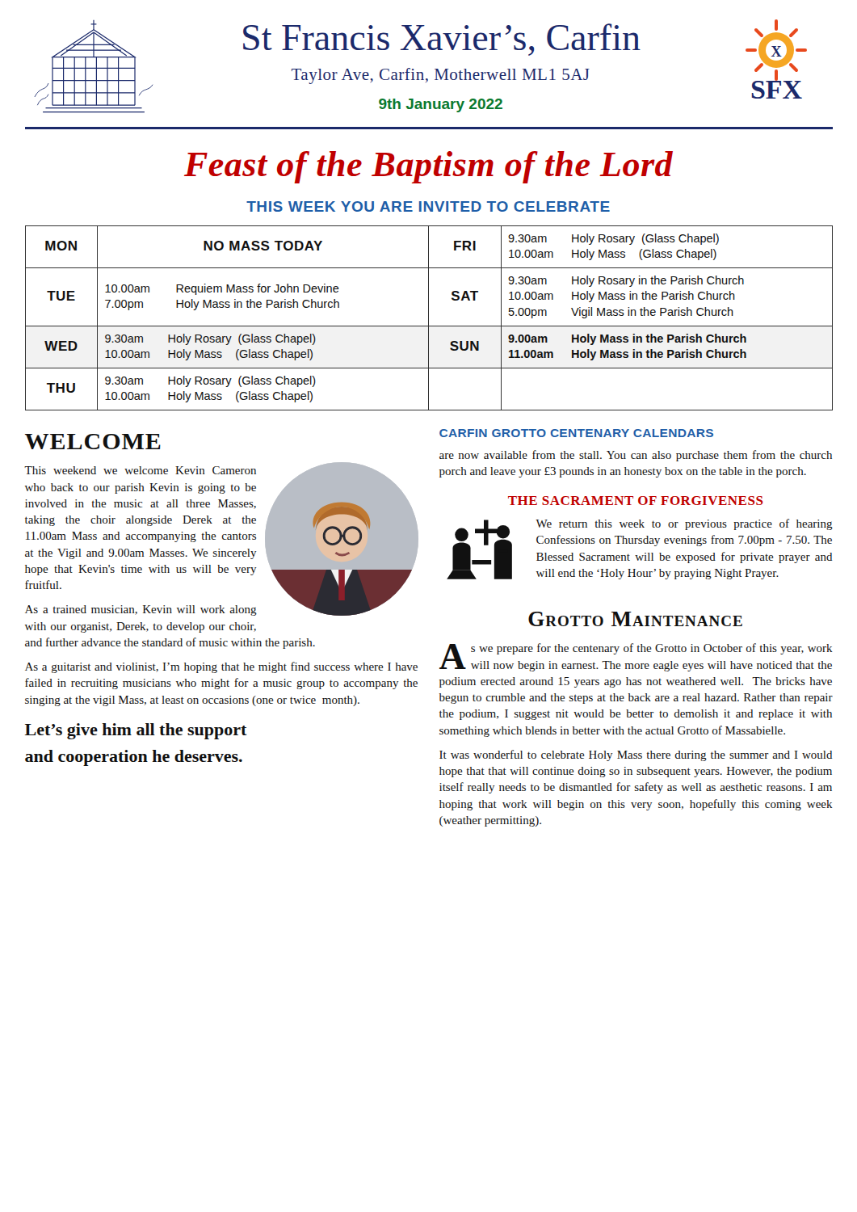St Francis Xavier’s, Carfin
Taylor Ave, Carfin, Motherwell ML1 5AJ
9th January 2022
X SFX
Feast of the Baptism of the Lord
This week you are invited to celebrate
| MON | NO MASS TODAY | FRI | 9.30am Holy Rosary (Glass Chapel) 10.00am Holy Mass (Glass Chapel) |
| TUE | 10.00am Requiem Mass for John Devine 7.00pm Holy Mass in the Parish Church | SAT | 9.30am Holy Rosary in the Parish Church 10.00am Holy Mass in the Parish Church 5.00pm Vigil Mass in the Parish Church |
| WED | 9.30am Holy Rosary (Glass Chapel) 10.00am Holy Mass (Glass Chapel) | SUN | 9.00am Holy Mass in the Parish Church 11.00am Holy Mass in the Parish Church |
| THU | 9.30am Holy Rosary (Glass Chapel) 10.00am Holy Mass (Glass Chapel) | | |
WELCOME
This weekend we welcome Kevin Cameron who back to our parish Kevin is going to be involved in the music at all three Masses, taking the choir alongside Derek at the 11.00am Mass and accompanying the cantors at the Vigil and 9.00am Masses. We sincerely hope that Kevin's time with us will be very fruitful.
As a trained musician, Kevin will work along with our organist, Derek, to develop our choir, and further advance the standard of music within the parish.
As a guitarist and violinist, I’m hoping that he might find success where I have failed in recruiting musicians who might for a music group to accompany the singing at the vigil Mass, at least on occasions (one or twice month).
Let’s give him all the support
and cooperation he deserves.
Carfin Grotto Centenary Calendars
are now available from the stall. You can also purchase them from the church porch and leave your £3 pounds in an honesty box on the table in the porch.
The Sacrament of Forgiveness
We return this week to or previous practice of hearing Confessions on Thursday evenings from 7.00pm - 7.50. The Blessed Sacrament will be exposed for private prayer and will end the ‘Holy Hour’ by praying Night Prayer.
Grotto Maintenance
As we prepare for the centenary of the Grotto in October of this year, work will now begin in earnest. The more eagle eyes will have noticed that the podium erected around 15 years ago has not weathered well. The bricks have begun to crumble and the steps at the back are a real hazard. Rather than repair the podium, I suggest nit would be better to demolish it and replace it with something which blends in better with the actual Grotto of Massabielle.
It was wonderful to celebrate Holy Mass there during the summer and I would hope that that will continue doing so in subsequent years. However, the podium itself really needs to be dismantled for safety as well as aesthetic reasons. I am hoping that work will begin on this very soon, hopefully this coming week (weather permitting).